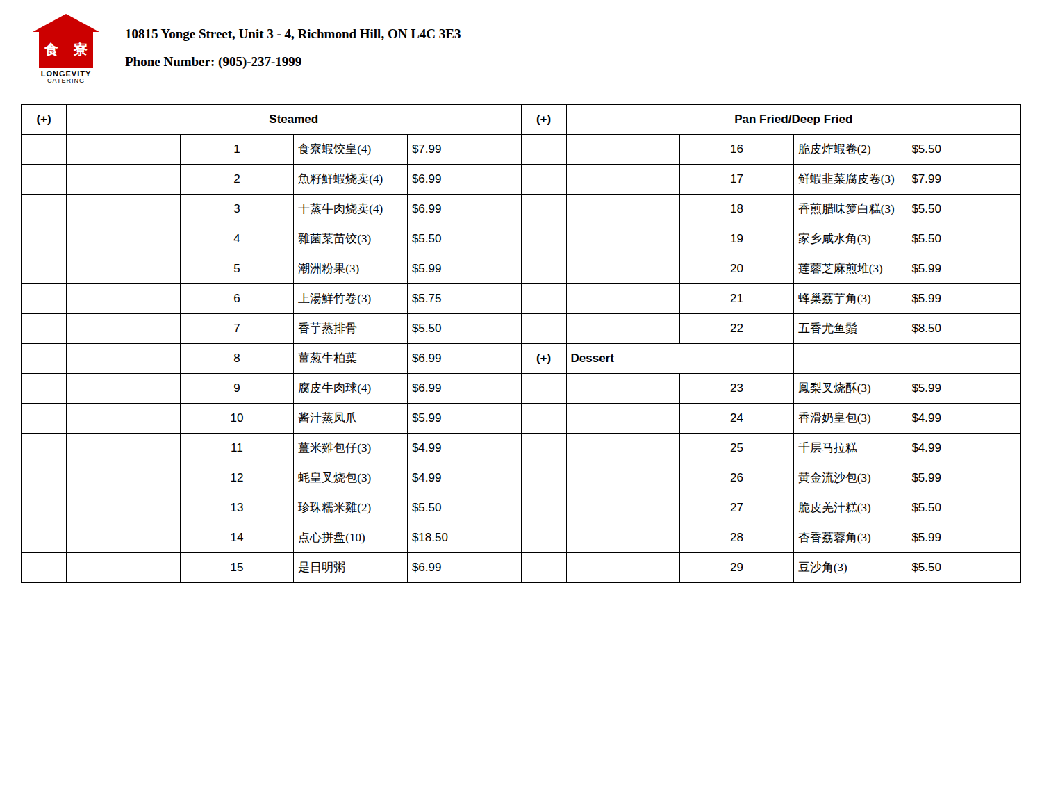食 寮
LONGEVITY
CATERING
10815 Yonge Street, Unit 3 - 4, Richmond Hill, ON L4C 3E3
Phone Number: (905)-237-1999
| (+) | Steamed | (+) | Pan Fried/Deep Fried |
| | | 1 | 食寮蝦饺皇(4) | $7.99 | | | 16 | 脆皮炸蝦卷(2) | $5.50 |
| | | 2 | 魚籽鮮蝦烧卖(4) | $6.99 | | | 17 | 鲜蝦韭菜腐皮卷(3) | $7.99 |
| | | 3 | 干蒸牛肉烧卖(4) | $6.99 | | | 18 | 香煎腊味箩白糕(3) | $5.50 |
| | | 4 | 雜菌菜苗饺(3) | $5.50 | | | 19 | 家乡咸水角(3) | $5.50 |
| | | 5 | 潮洲粉果(3) | $5.99 | | | 20 | 莲蓉芝麻煎堆(3) | $5.99 |
| | | 6 | 上湯鮮竹卷(3) | $5.75 | | | 21 | 蜂巢荔芋角(3) | $5.99 |
| | | 7 | 香芋蒸排骨 | $5.50 | | | 22 | 五香尤鱼鬚 | $8.50 |
| | | 8 | 薑葱牛柏葉 | $6.99 | (+) | Dessert | | |
| | | 9 | 腐皮牛肉球(4) | $6.99 | | | 23 | 鳳梨叉烧酥(3) | $5.99 |
| | | 10 | 酱汁蒸凤爪 | $5.99 | | | 24 | 香滑奶皇包(3) | $4.99 |
| | | 11 | 薑米雞包仔(3) | $4.99 | | | 25 | 千层马拉糕 | $4.99 |
| | | 12 | 蚝皇叉烧包(3) | $4.99 | | | 26 | 黃金流沙包(3) | $5.99 |
| | | 13 | 珍珠糯米雞(2) | $5.50 | | | 27 | 脆皮羌汁糕(3) | $5.50 |
| | | 14 | 点心拼盘(10) | $18.50 | | | 28 | 杏香荔蓉角(3) | $5.99 |
| | | 15 | 是日明粥 | $6.99 | | | 29 | 豆沙角(3) | $5.50 |